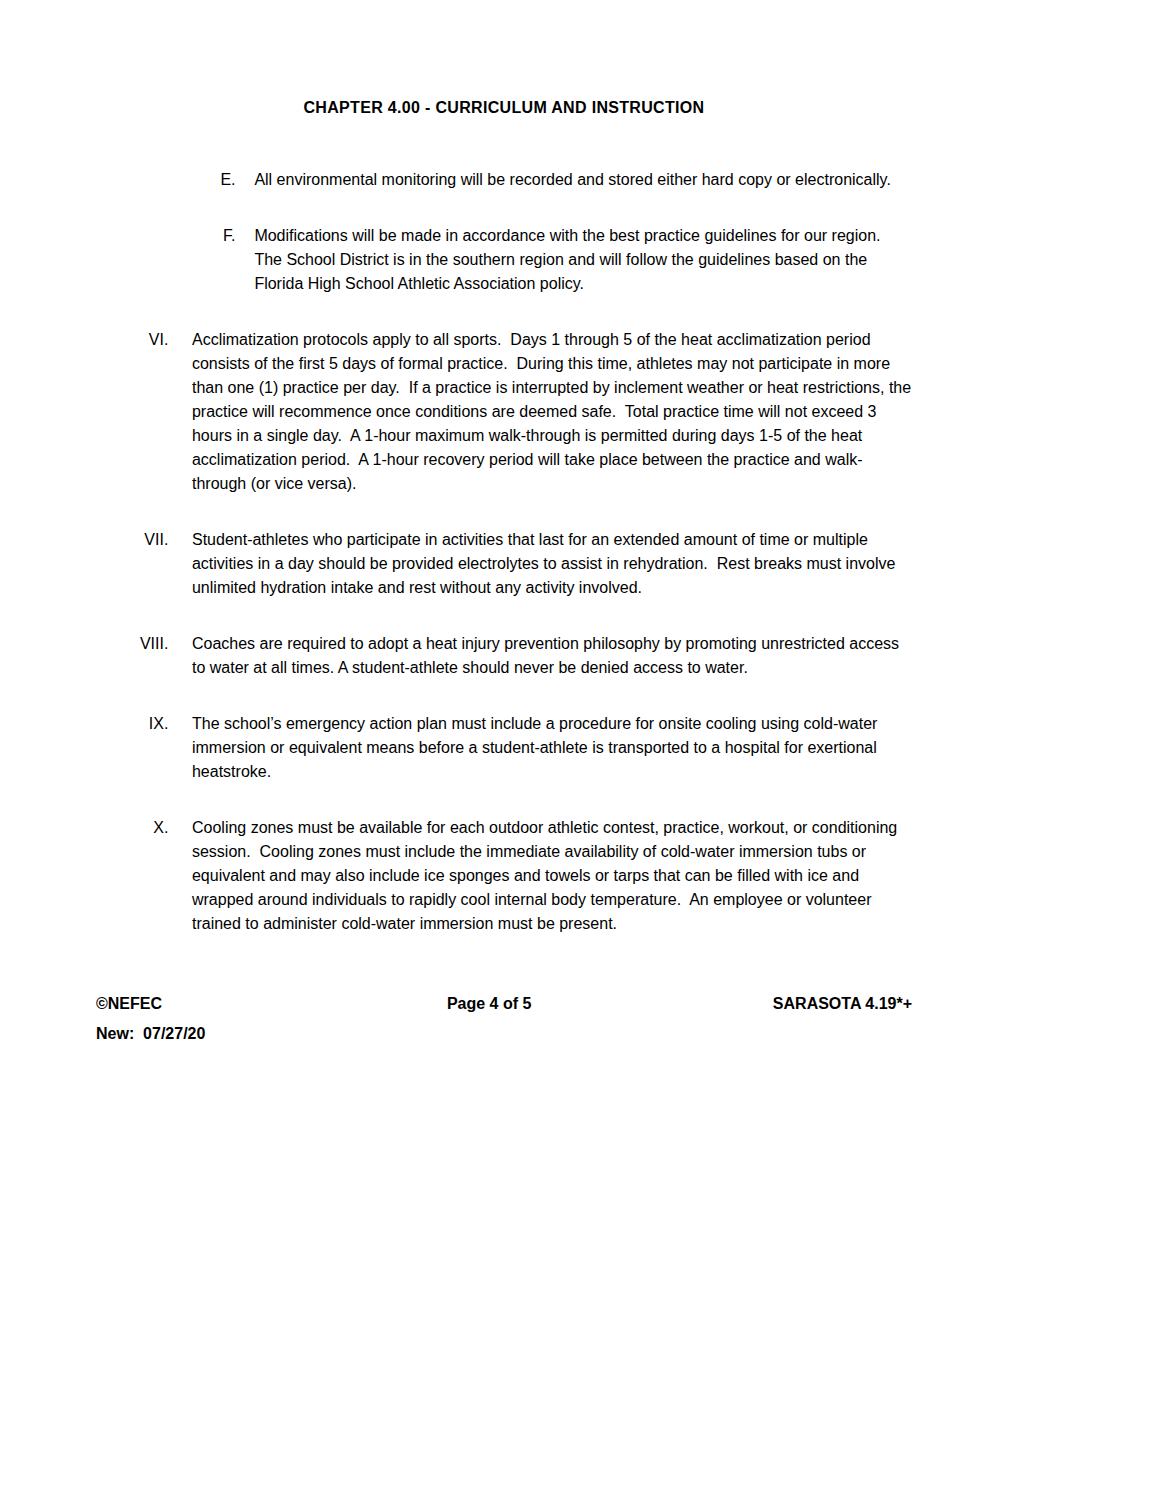CHAPTER 4.00 - CURRICULUM AND INSTRUCTION
All environmental monitoring will be recorded and stored either hard copy or electronically.
Modifications will be made in accordance with the best practice guidelines for our region. The School District is in the southern region and will follow the guidelines based on the Florida High School Athletic Association policy.
Acclimatization protocols apply to all sports. Days 1 through 5 of the heat acclimatization period consists of the first 5 days of formal practice. During this time, athletes may not participate in more than one (1) practice per day. If a practice is interrupted by inclement weather or heat restrictions, the practice will recommence once conditions are deemed safe. Total practice time will not exceed 3 hours in a single day. A 1-hour maximum walk-through is permitted during days 1-5 of the heat acclimatization period. A 1-hour recovery period will take place between the practice and walk-through (or vice versa).
Student-athletes who participate in activities that last for an extended amount of time or multiple activities in a day should be provided electrolytes to assist in rehydration. Rest breaks must involve unlimited hydration intake and rest without any activity involved.
Coaches are required to adopt a heat injury prevention philosophy by promoting unrestricted access to water at all times. A student-athlete should never be denied access to water.
The school’s emergency action plan must include a procedure for onsite cooling using cold-water immersion or equivalent means before a student-athlete is transported to a hospital for exertional heatstroke.
Cooling zones must be available for each outdoor athletic contest, practice, workout, or conditioning session. Cooling zones must include the immediate availability of cold-water immersion tubs or equivalent and may also include ice sponges and towels or tarps that can be filled with ice and wrapped around individuals to rapidly cool internal body temperature. An employee or volunteer trained to administer cold-water immersion must be present.
©NEFEC
New: 07/27/20
Page 4 of 5
SARASOTA 4.19*+